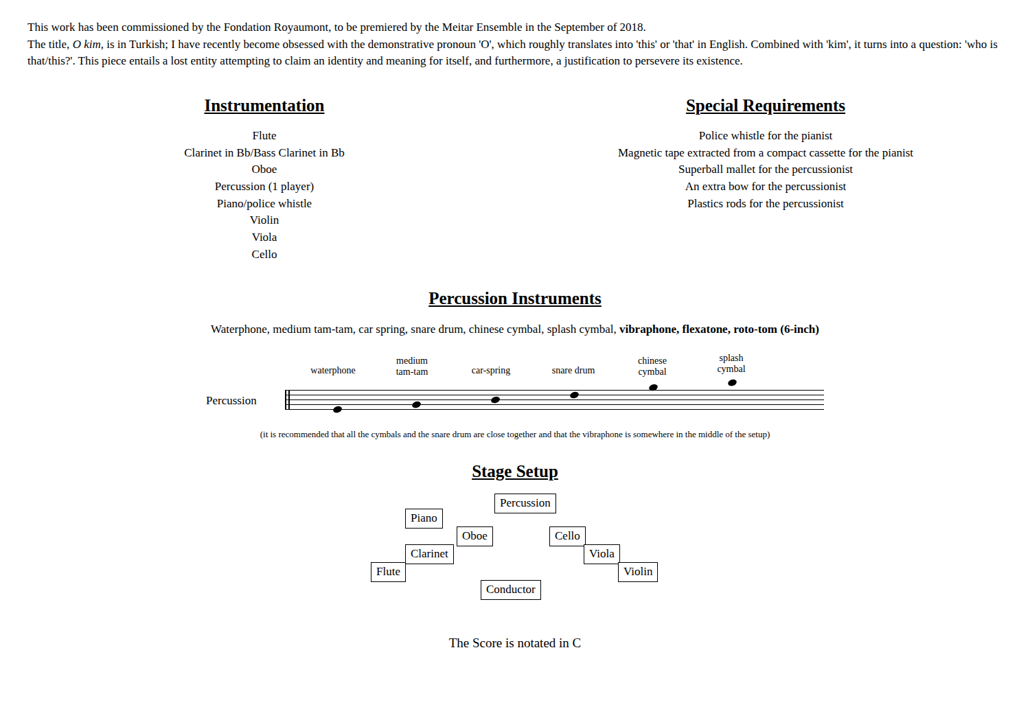This work has been commissioned by the Fondation Royaumont, to be premiered by the Meitar Ensemble in the September of 2018.
The title, O kim, is in Turkish; I have recently become obsessed with the demonstrative pronoun 'O', which roughly translates into 'this' or 'that' in English. Combined with 'kim', it turns into a question: 'who is that/this?'. This piece entails a lost entity attempting to claim an identity and meaning for itself, and furthermore, a justification to persevere its existence.
Instrumentation
Flute
Clarinet in Bb/Bass Clarinet in Bb
Oboe
Percussion (1 player)
Piano/police whistle
Violin
Viola
Cello
Special Requirements
Police whistle for the pianist
Magnetic tape extracted from a compact cassette for the pianist
Superball mallet for the percussionist
An extra bow for the percussionist
Plastics rods for the percussionist
Percussion Instruments
Waterphone, medium tam-tam, car spring, snare drum, chinese cymbal, splash cymbal, vibraphone, flexatone, roto-tom (6-inch)
Percussion
waterphone
medium
tam-tam
car-spring
snare drum
chinese
cymbal
splash
cymbal
(it is recommended that all the cymbals and the snare drum are close together and that the vibraphone is somewhere in the middle of the setup)
Stage Setup
Percussion Piano Oboe Cello Clarinet Viola Flute Violin Conductor
The Score is notated in C